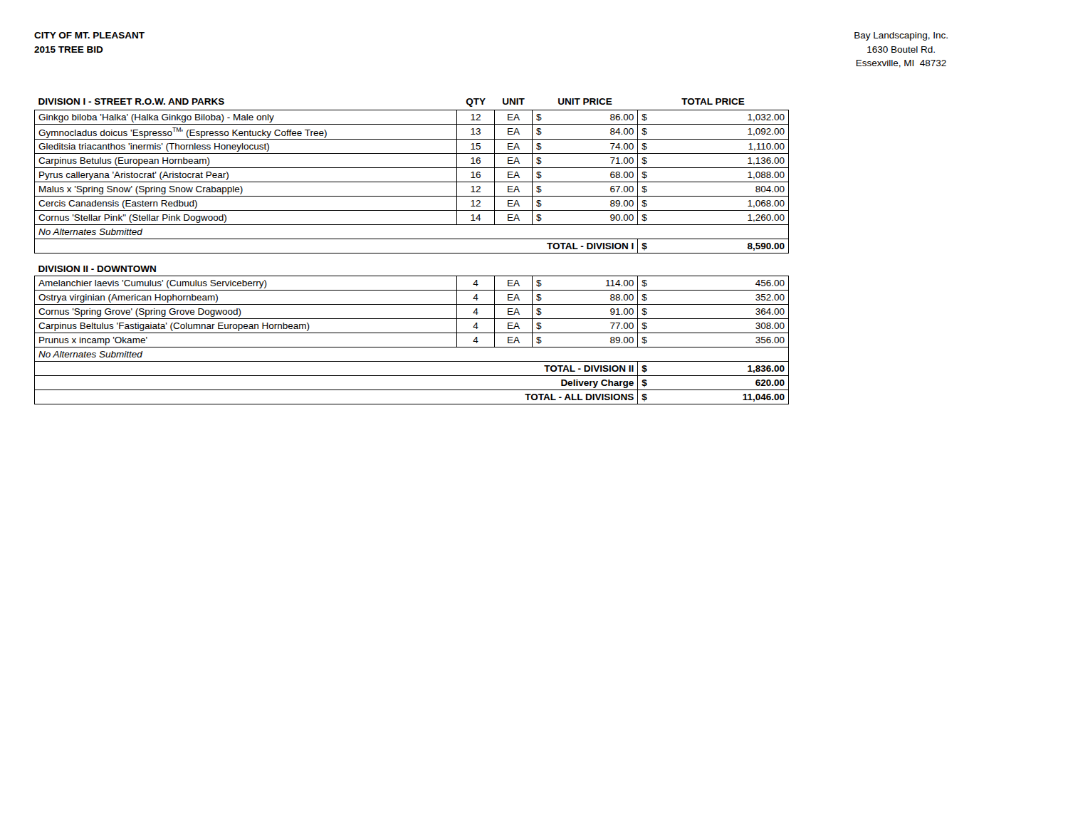CITY OF MT. PLEASANT
2015 TREE BID
Bay Landscaping, Inc.
1630 Boutel Rd.
Essexville, MI 48732
| DIVISION I - STREET R.O.W. AND PARKS | QTY | UNIT | UNIT PRICE | TOTAL PRICE |
| --- | --- | --- | --- | --- |
| Ginkgo biloba 'Halka' (Halka Ginkgo Biloba) - Male only | 12 | EA | $ | 86.00 | $ | 1,032.00 |
| Gymnocladus doicus 'Espresso TM ' (Espresso Kentucky Coffee Tree) | 13 | EA | $ | 84.00 | $ | 1,092.00 |
| Gleditsia triacanthos 'inermis' (Thornless Honeylocust) | 15 | EA | $ | 74.00 | $ | 1,110.00 |
| Carpinus Betulus (European Hornbeam) | 16 | EA | $ | 71.00 | $ | 1,136.00 |
| Pyrus calleryana 'Aristocrat' (Aristocrat Pear) | 16 | EA | $ | 68.00 | $ | 1,088.00 |
| Malus x 'Spring Snow' (Spring Snow Crabapple) | 12 | EA | $ | 67.00 | $ | 804.00 |
| Cercis Canadensis (Eastern Redbud) | 12 | EA | $ | 89.00 | $ | 1,068.00 |
| Cornus 'Stellar Pink" (Stellar Pink Dogwood) | 14 | EA | $ | 90.00 | $ | 1,260.00 |
| No Alternates Submitted |
| TOTAL - DIVISION I | $ | 8,590.00 |
| DIVISION II - DOWNTOWN |
| Amelanchier laevis 'Cumulus' (Cumulus Serviceberry) | 4 | EA | $ | 114.00 | $ | 456.00 |
| Ostrya virginian (American Hophornbeam) | 4 | EA | $ | 88.00 | $ | 352.00 |
| Cornus 'Spring Grove' (Spring Grove Dogwood) | 4 | EA | $ | 91.00 | $ | 364.00 |
| Carpinus Beltulus 'Fastigaiata' (Columnar European Hornbeam) | 4 | EA | $ | 77.00 | $ | 308.00 |
| Prunus x incamp 'Okame' | 4 | EA | $ | 89.00 | $ | 356.00 |
| No Alternates Submitted |
| TOTAL - DIVISION II | $ | 1,836.00 |
| Delivery Charge | $ | 620.00 |
| TOTAL - ALL DIVISIONS | $ | 11,046.00 |